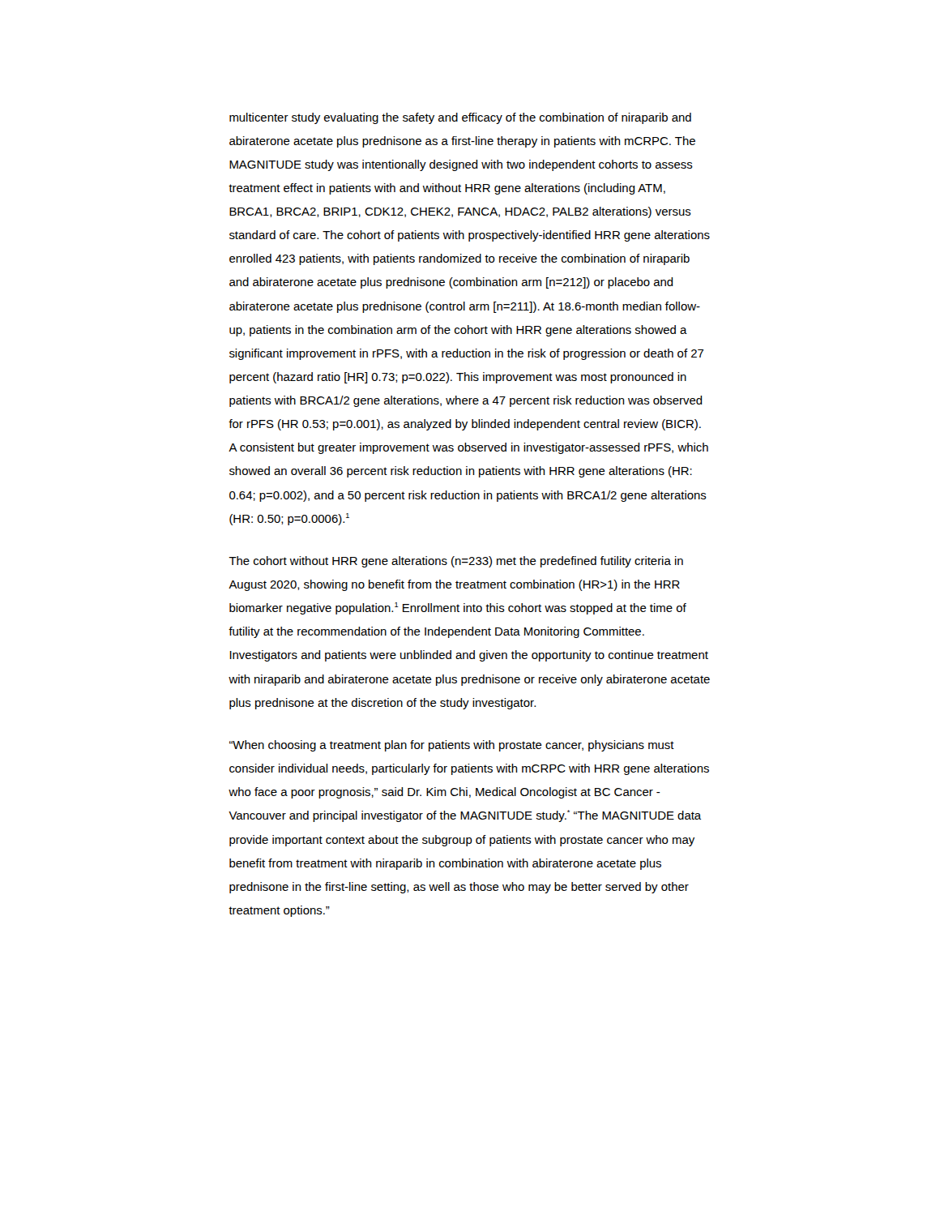multicenter study evaluating the safety and efficacy of the combination of niraparib and abiraterone acetate plus prednisone as a first-line therapy in patients with mCRPC. The MAGNITUDE study was intentionally designed with two independent cohorts to assess treatment effect in patients with and without HRR gene alterations (including ATM, BRCA1, BRCA2, BRIP1, CDK12, CHEK2, FANCA, HDAC2, PALB2 alterations) versus standard of care. The cohort of patients with prospectively-identified HRR gene alterations enrolled 423 patients, with patients randomized to receive the combination of niraparib and abiraterone acetate plus prednisone (combination arm [n=212]) or placebo and abiraterone acetate plus prednisone (control arm [n=211]). At 18.6-month median follow-up, patients in the combination arm of the cohort with HRR gene alterations showed a significant improvement in rPFS, with a reduction in the risk of progression or death of 27 percent (hazard ratio [HR] 0.73; p=0.022). This improvement was most pronounced in patients with BRCA1/2 gene alterations, where a 47 percent risk reduction was observed for rPFS (HR 0.53; p=0.001), as analyzed by blinded independent central review (BICR). A consistent but greater improvement was observed in investigator-assessed rPFS, which showed an overall 36 percent risk reduction in patients with HRR gene alterations (HR: 0.64; p=0.002), and a 50 percent risk reduction in patients with BRCA1/2 gene alterations (HR: 0.50; p=0.0006).1
The cohort without HRR gene alterations (n=233) met the predefined futility criteria in August 2020, showing no benefit from the treatment combination (HR>1) in the HRR biomarker negative population.1 Enrollment into this cohort was stopped at the time of futility at the recommendation of the Independent Data Monitoring Committee. Investigators and patients were unblinded and given the opportunity to continue treatment with niraparib and abiraterone acetate plus prednisone or receive only abiraterone acetate plus prednisone at the discretion of the study investigator.
“When choosing a treatment plan for patients with prostate cancer, physicians must consider individual needs, particularly for patients with mCRPC with HRR gene alterations who face a poor prognosis,” said Dr. Kim Chi, Medical Oncologist at BC Cancer - Vancouver and principal investigator of the MAGNITUDE study.* “The MAGNITUDE data provide important context about the subgroup of patients with prostate cancer who may benefit from treatment with niraparib in combination with abiraterone acetate plus prednisone in the first-line setting, as well as those who may be better served by other treatment options.”